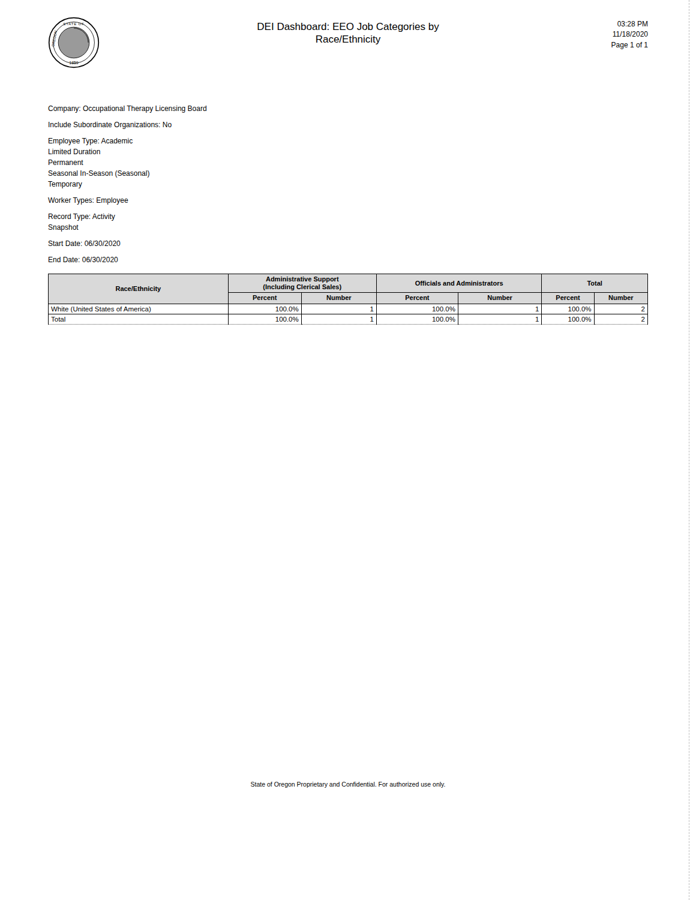STATE OF 1859 OREGON
DEI Dashboard: EEO Job Categories by
Race/Ethnicity
03:28 PM
11/18/2020
Page 1 of 1
Company: Occupational Therapy Licensing Board
Include Subordinate Organizations: No
Employee Type: Academic
Limited Duration
Permanent
Seasonal In-Season (Seasonal)
Temporary
Worker Types: Employee
Record Type: Activity
Snapshot
Start Date: 06/30/2020
End Date: 06/30/2020
| Race/Ethnicity | Administrative Support (Including Clerical Sales) | Officials and Administrators | Total |
| --- | --- | --- | --- |
| Percent | Number | Percent | Number | Percent | Number |
| White (United States of America) | 100.0% | 1 | 100.0% | 1 | 100.0% | 2 |
| Total | 100.0% | 1 | 100.0% | 1 | 100.0% | 2 |
State of Oregon Proprietary and Confidential. For authorized use only.